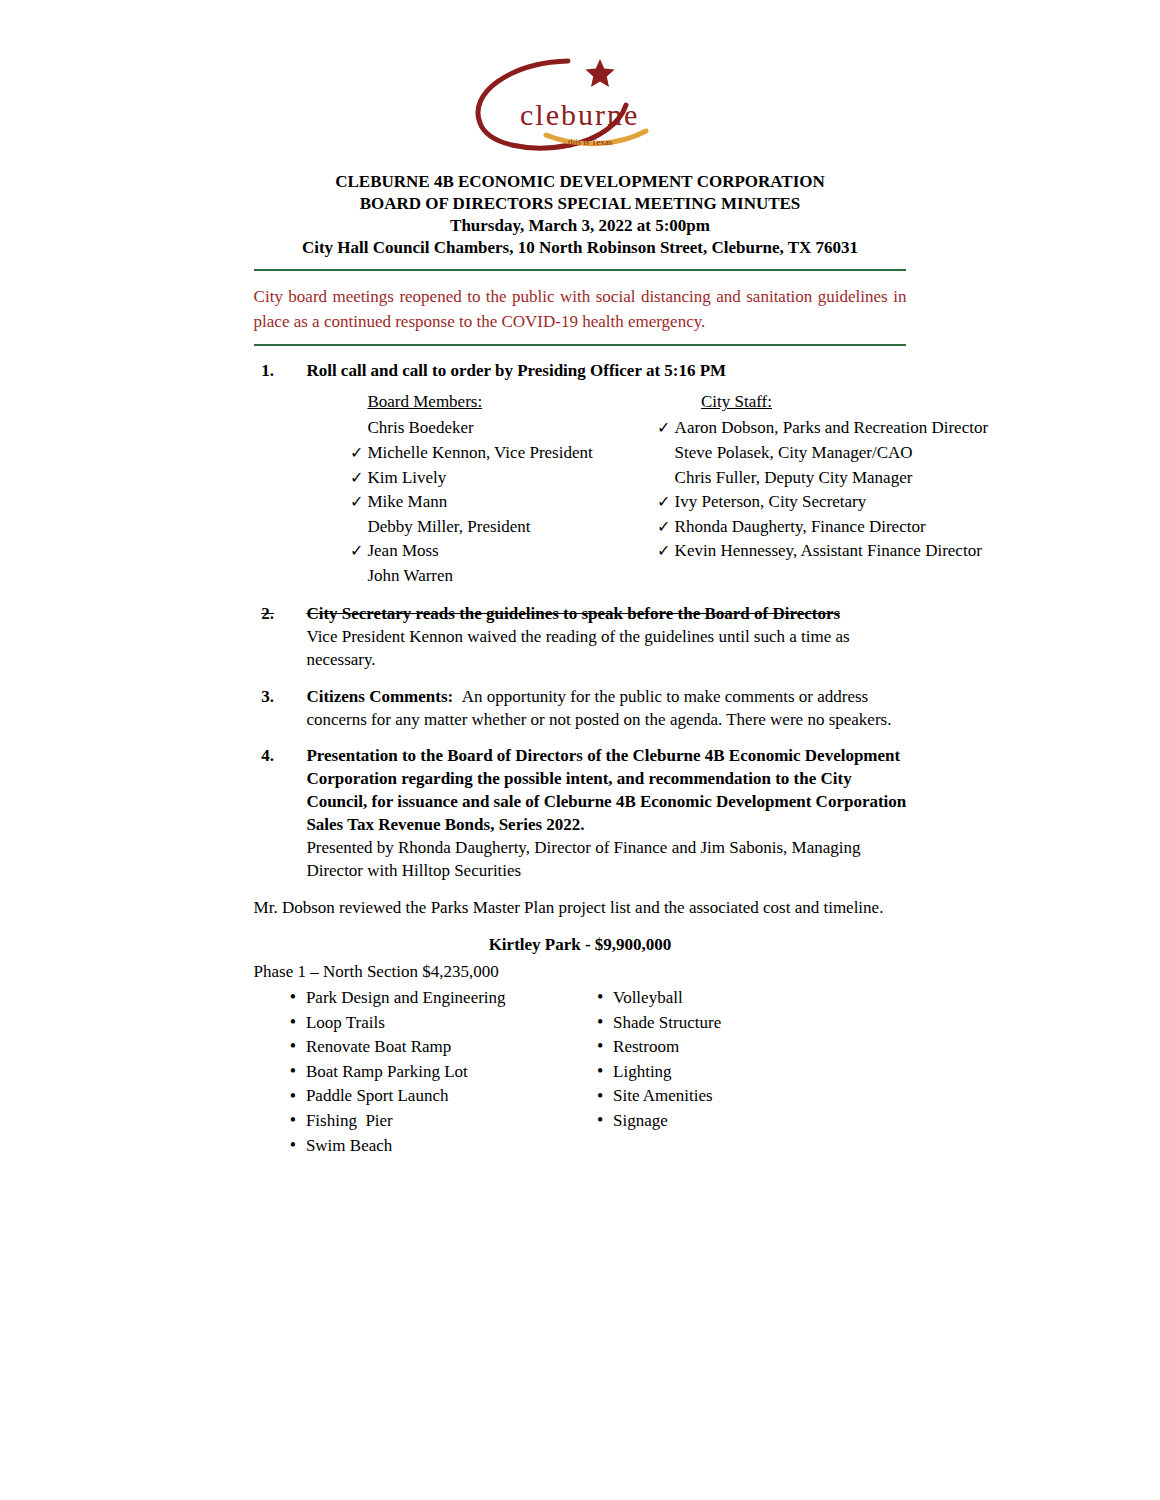cleburne this is Texas
CLEBURNE 4B ECONOMIC DEVELOPMENT CORPORATION BOARD OF DIRECTORS SPECIAL MEETING MINUTES Thursday, March 3, 2022 at 5:00pm City Hall Council Chambers, 10 North Robinson Street, Cleburne, TX 76031
City board meetings reopened to the public with social distancing and sanitation guidelines in place as a continued response to the COVID-19 health emergency.
1. Roll call and call to order by Presiding Officer at 5:16 PM
Board Members:
Chris Boedeker
Michelle Kennon, Vice President
Kim Lively
Mike Mann
Debby Miller, President
Jean Moss
John Warren
City Staff:
Aaron Dobson, Parks and Recreation Director
Steve Polasek, City Manager/CAO
Chris Fuller, Deputy City Manager
Ivy Peterson, City Secretary
Rhonda Daugherty, Finance Director
Kevin Hennessey, Assistant Finance Director
2. City Secretary reads the guidelines to speak before the Board of Directors
Vice President Kennon waived the reading of the guidelines until such a time as necessary.
3. Citizens Comments: An opportunity for the public to make comments or address concerns for any matter whether or not posted on the agenda. There were no speakers.
4. Presentation to the Board of Directors of the Cleburne 4B Economic Development Corporation regarding the possible intent, and recommendation to the City Council, for issuance and sale of Cleburne 4B Economic Development Corporation Sales Tax Revenue Bonds, Series 2022.
Presented by Rhonda Daugherty, Director of Finance and Jim Sabonis, Managing Director with Hilltop Securities
Mr. Dobson reviewed the Parks Master Plan project list and the associated cost and timeline.
Kirtley Park - $9,900,000
Phase 1 – North Section $4,235,000
Park Design and Engineering
Loop Trails
Renovate Boat Ramp
Boat Ramp Parking Lot
Paddle Sport Launch
Fishing Pier
Swim Beach
Volleyball
Shade Structure
Restroom
Lighting
Site Amenities
Signage